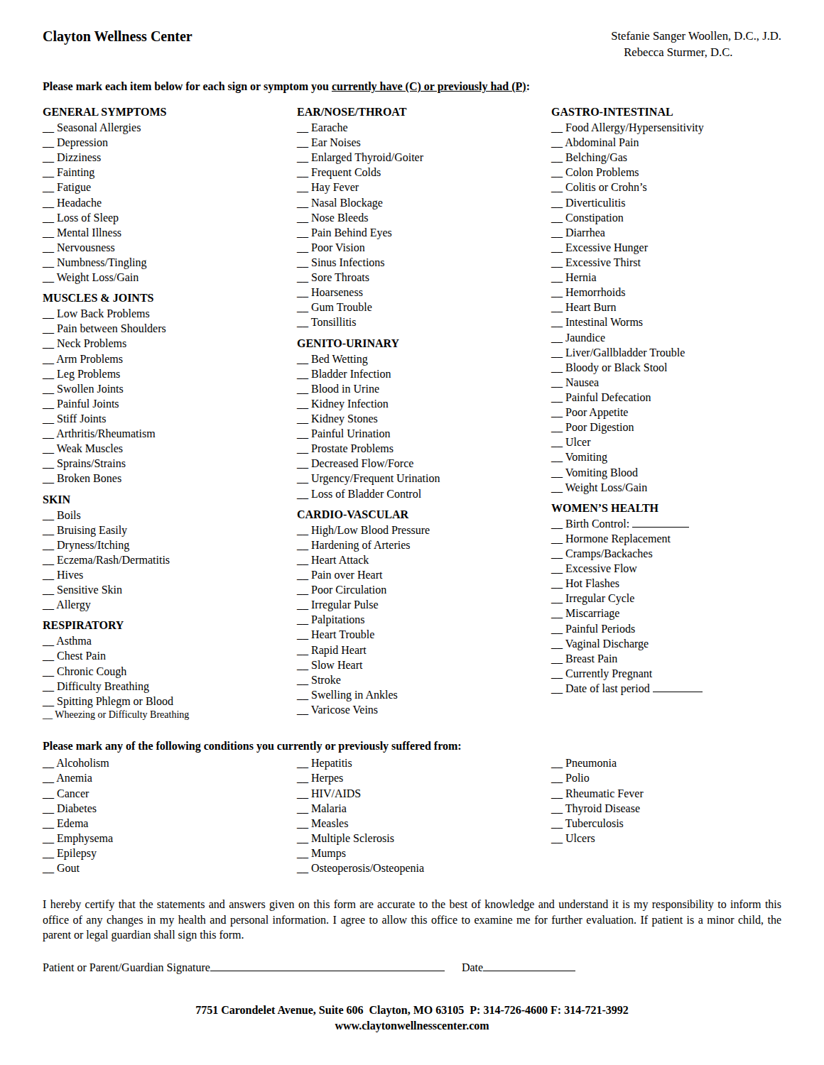Clayton Wellness Center
Stefanie Sanger Woollen, D.C., J.D.
Rebecca Sturmer, D.C.
Please mark each item below for each sign or symptom you currently have (C) or previously had (P):
General Symptoms
Seasonal Allergies
Depression
Dizziness
Fainting
Fatigue
Headache
Loss of Sleep
Mental Illness
Nervousness
Numbness/Tingling
Weight Loss/Gain
Muscles & Joints
Low Back Problems
Pain between Shoulders
Neck Problems
Arm Problems
Leg Problems
Swollen Joints
Painful Joints
Stiff Joints
Arthritis/Rheumatism
Weak Muscles
Sprains/Strains
Broken Bones
Skin
Boils
Bruising Easily
Dryness/Itching
Eczema/Rash/Dermatitis
Hives
Sensitive Skin
Allergy
Respiratory
Asthma
Chest Pain
Chronic Cough
Difficulty Breathing
Spitting Phlegm or Blood
Wheezing or Difficulty Breathing
Ear/Nose/Throat
Earache
Ear Noises
Enlarged Thyroid/Goiter
Frequent Colds
Hay Fever
Nasal Blockage
Nose Bleeds
Pain Behind Eyes
Poor Vision
Sinus Infections
Sore Throats
Hoarseness
Gum Trouble
Tonsillitis
Genito-Urinary
Bed Wetting
Bladder Infection
Blood in Urine
Kidney Infection
Kidney Stones
Painful Urination
Prostate Problems
Decreased Flow/Force
Urgency/Frequent Urination
Loss of Bladder Control
Cardio-Vascular
High/Low Blood Pressure
Hardening of Arteries
Heart Attack
Pain over Heart
Poor Circulation
Irregular Pulse
Palpitations
Heart Trouble
Rapid Heart
Slow Heart
Stroke
Swelling in Ankles
Varicose Veins
Gastro-Intestinal
Food Allergy/Hypersensitivity
Abdominal Pain
Belching/Gas
Colon Problems
Colitis or Crohn’s
Diverticulitis
Constipation
Diarrhea
Excessive Hunger
Excessive Thirst
Hernia
Hemorrhoids
Heart Burn
Intestinal Worms
Jaundice
Liver/Gallbladder Trouble
Bloody or Black Stool
Nausea
Painful Defecation
Poor Appetite
Poor Digestion
Ulcer
Vomiting
Vomiting Blood
Weight Loss/Gain
Women’s Health
Birth Control:
Hormone Replacement
Cramps/Backaches
Excessive Flow
Hot Flashes
Irregular Cycle
Miscarriage
Painful Periods
Vaginal Discharge
Breast Pain
Currently Pregnant
Date of last period
Please mark any of the following conditions you currently or previously suffered from:
Alcoholism
Anemia
Cancer
Diabetes
Edema
Emphysema
Epilepsy
Gout
Hepatitis
Herpes
HIV/AIDS
Malaria
Measles
Multiple Sclerosis
Mumps
Osteoperosis/Osteopenia
Pneumonia
Polio
Rheumatic Fever
Thyroid Disease
Tuberculosis
Ulcers
I hereby certify that the statements and answers given on this form are accurate to the best of knowledge and understand it is my responsibility to inform this office of any changes in my health and personal information. I agree to allow this office to examine me for further evaluation. If patient is a minor child, the parent or legal guardian shall sign this form.
Patient or Parent/Guardian Signature Date
7751 Carondelet Avenue, Suite 606 Clayton, MO 63105 P: 314-726-4600 F: 314-721-3992
www.claytonwellnesscenter.com